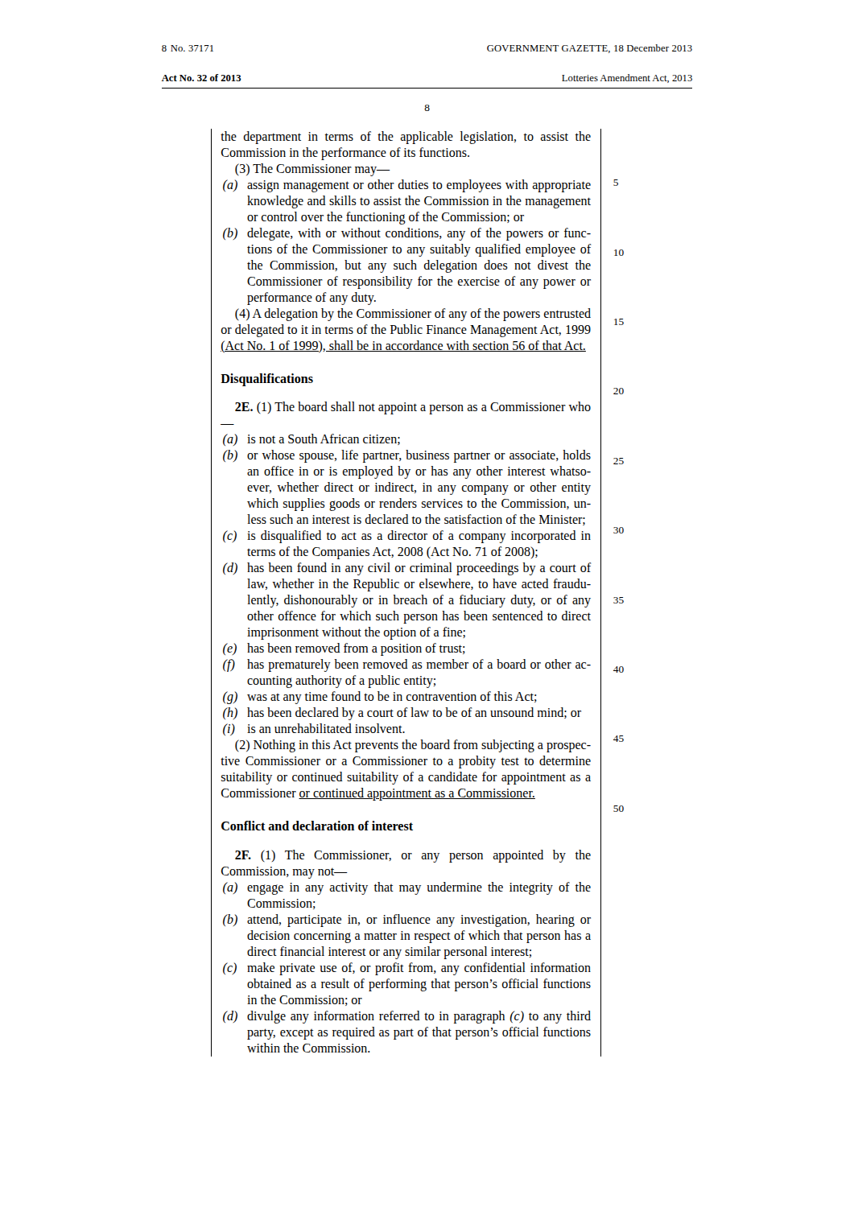8 No. 37171
GOVERNMENT GAZETTE, 18 December 2013
Act No. 32 of 2013
Lotteries Amendment Act, 2013
8
the department in terms of the applicable legislation, to assist the Commission in the performance of its functions.
(3) The Commissioner may—
(a)
assign management or other duties to employees with appropriate knowledge and skills to assist the Commission in the management or control over the functioning of the Commission; or
(b)
delegate, with or without conditions, any of the powers or functions of the Commissioner to any suitably qualified employee of the Commission, but any such delegation does not divest the Commissioner of responsibility for the exercise of any power or performance of any duty.
(4) A delegation by the Commissioner of any of the powers entrusted or delegated to it in terms of the Public Finance Management Act, 1999 (Act No. 1 of 1999), shall be in accordance with section 56 of that Act.
Disqualifications
2E. (1) The board shall not appoint a person as a Commissioner who—
(a)
is not a South African citizen;
(b)
or whose spouse, life partner, business partner or associate, holds an office in or is employed by or has any other interest whatsoever, whether direct or indirect, in any company or other entity which supplies goods or renders services to the Commission, unless such an interest is declared to the satisfaction of the Minister;
(c)
is disqualified to act as a director of a company incorporated in terms of the Companies Act, 2008 (Act No. 71 of 2008);
(d)
has been found in any civil or criminal proceedings by a court of law, whether in the Republic or elsewhere, to have acted fraudulently, dishonourably or in breach of a fiduciary duty, or of any other offence for which such person has been sentenced to direct imprisonment without the option of a fine;
(e)
has been removed from a position of trust;
(f)
has prematurely been removed as member of a board or other accounting authority of a public entity;
(g)
was at any time found to be in contravention of this Act;
(h)
has been declared by a court of law to be of an unsound mind; or
(i)
is an unrehabilitated insolvent.
(2) Nothing in this Act prevents the board from subjecting a prospective Commissioner or a Commissioner to a probity test to determine suitability or continued suitability of a candidate for appointment as a Commissioner or continued appointment as a Commissioner.
Conflict and declaration of interest
2F. (1) The Commissioner, or any person appointed by the Commission, may not—
(a)
engage in any activity that may undermine the integrity of the Commission;
(b)
attend, participate in, or influence any investigation, hearing or decision concerning a matter in respect of which that person has a direct financial interest or any similar personal interest;
(c)
make private use of, or profit from, any confidential information obtained as a result of performing that person’s official functions in the Commission; or
(d)
divulge any information referred to in paragraph (c) to any third party, except as required as part of that person’s official functions within the Commission.
5 10 15 20 25 30 35 40 45 50